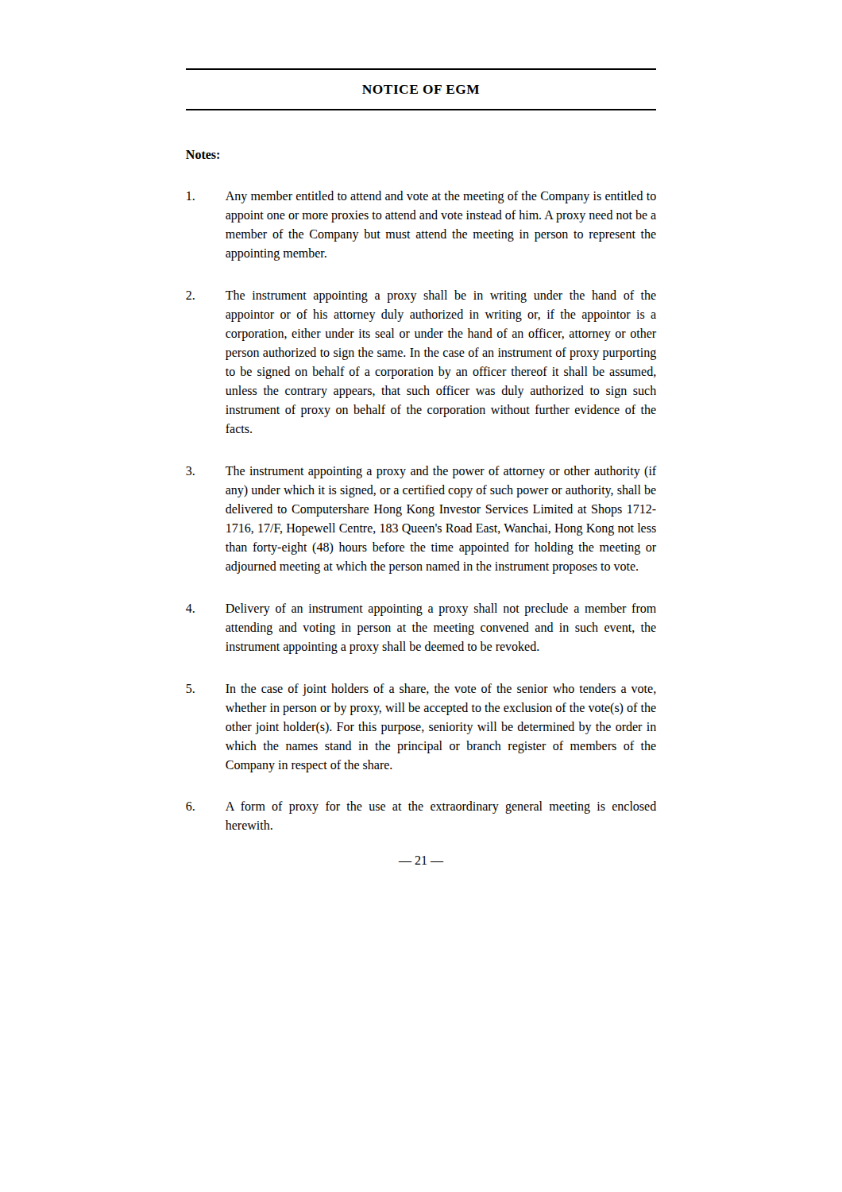NOTICE OF EGM
Notes:
1. Any member entitled to attend and vote at the meeting of the Company is entitled to appoint one or more proxies to attend and vote instead of him. A proxy need not be a member of the Company but must attend the meeting in person to represent the appointing member.
2. The instrument appointing a proxy shall be in writing under the hand of the appointor or of his attorney duly authorized in writing or, if the appointor is a corporation, either under its seal or under the hand of an officer, attorney or other person authorized to sign the same. In the case of an instrument of proxy purporting to be signed on behalf of a corporation by an officer thereof it shall be assumed, unless the contrary appears, that such officer was duly authorized to sign such instrument of proxy on behalf of the corporation without further evidence of the facts.
3. The instrument appointing a proxy and the power of attorney or other authority (if any) under which it is signed, or a certified copy of such power or authority, shall be delivered to Computershare Hong Kong Investor Services Limited at Shops 1712-1716, 17/F, Hopewell Centre, 183 Queen's Road East, Wanchai, Hong Kong not less than forty-eight (48) hours before the time appointed for holding the meeting or adjourned meeting at which the person named in the instrument proposes to vote.
4. Delivery of an instrument appointing a proxy shall not preclude a member from attending and voting in person at the meeting convened and in such event, the instrument appointing a proxy shall be deemed to be revoked.
5. In the case of joint holders of a share, the vote of the senior who tenders a vote, whether in person or by proxy, will be accepted to the exclusion of the vote(s) of the other joint holder(s). For this purpose, seniority will be determined by the order in which the names stand in the principal or branch register of members of the Company in respect of the share.
6. A form of proxy for the use at the extraordinary general meeting is enclosed herewith.
— 21 —